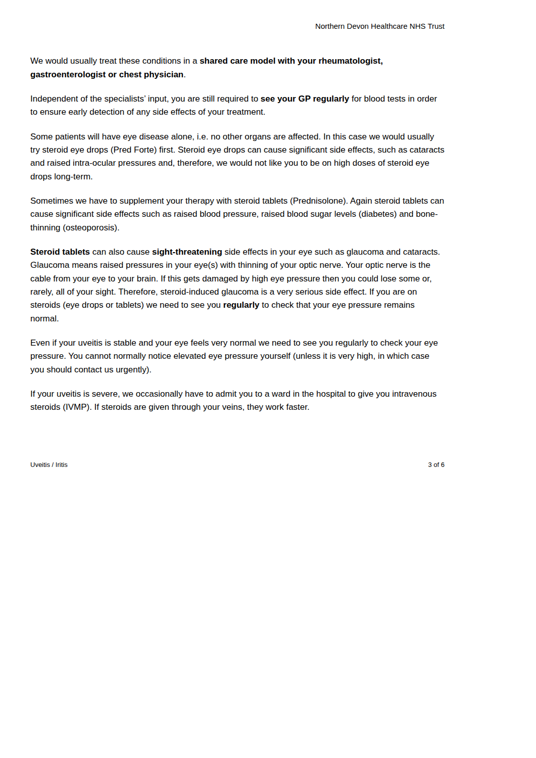Northern Devon Healthcare NHS Trust
We would usually treat these conditions in a shared care model with your rheumatologist, gastroenterologist or chest physician.
Independent of the specialists’ input, you are still required to see your GP regularly for blood tests in order to ensure early detection of any side effects of your treatment.
Some patients will have eye disease alone, i.e. no other organs are affected. In this case we would usually try steroid eye drops (Pred Forte) first. Steroid eye drops can cause significant side effects, such as cataracts and raised intra-ocular pressures and, therefore, we would not like you to be on high doses of steroid eye drops long-term.
Sometimes we have to supplement your therapy with steroid tablets (Prednisolone). Again steroid tablets can cause significant side effects such as raised blood pressure, raised blood sugar levels (diabetes) and bone-thinning (osteoporosis).
Steroid tablets can also cause sight-threatening side effects in your eye such as glaucoma and cataracts. Glaucoma means raised pressures in your eye(s) with thinning of your optic nerve. Your optic nerve is the cable from your eye to your brain. If this gets damaged by high eye pressure then you could lose some or, rarely, all of your sight. Therefore, steroid-induced glaucoma is a very serious side effect. If you are on steroids (eye drops or tablets) we need to see you regularly to check that your eye pressure remains normal.
Even if your uveitis is stable and your eye feels very normal we need to see you regularly to check your eye pressure. You cannot normally notice elevated eye pressure yourself (unless it is very high, in which case you should contact us urgently).
If your uveitis is severe, we occasionally have to admit you to a ward in the hospital to give you intravenous steroids (IVMP). If steroids are given through your veins, they work faster.
Uveitis / Iritis 3 of 6